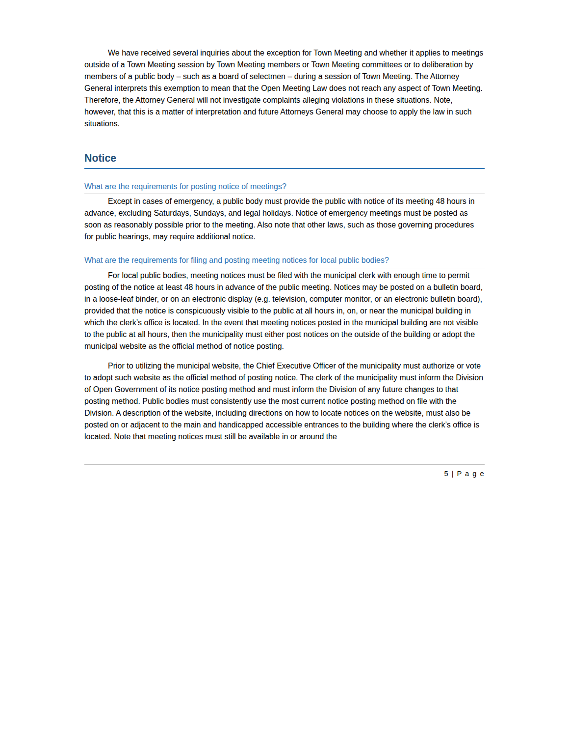We have received several inquiries about the exception for Town Meeting and whether it applies to meetings outside of a Town Meeting session by Town Meeting members or Town Meeting committees or to deliberation by members of a public body – such as a board of selectmen – during a session of Town Meeting. The Attorney General interprets this exemption to mean that the Open Meeting Law does not reach any aspect of Town Meeting. Therefore, the Attorney General will not investigate complaints alleging violations in these situations. Note, however, that this is a matter of interpretation and future Attorneys General may choose to apply the law in such situations.
Notice
What are the requirements for posting notice of meetings?
Except in cases of emergency, a public body must provide the public with notice of its meeting 48 hours in advance, excluding Saturdays, Sundays, and legal holidays. Notice of emergency meetings must be posted as soon as reasonably possible prior to the meeting. Also note that other laws, such as those governing procedures for public hearings, may require additional notice.
What are the requirements for filing and posting meeting notices for local public bodies?
For local public bodies, meeting notices must be filed with the municipal clerk with enough time to permit posting of the notice at least 48 hours in advance of the public meeting. Notices may be posted on a bulletin board, in a loose-leaf binder, or on an electronic display (e.g. television, computer monitor, or an electronic bulletin board), provided that the notice is conspicuously visible to the public at all hours in, on, or near the municipal building in which the clerk’s office is located. In the event that meeting notices posted in the municipal building are not visible to the public at all hours, then the municipality must either post notices on the outside of the building or adopt the municipal website as the official method of notice posting.
Prior to utilizing the municipal website, the Chief Executive Officer of the municipality must authorize or vote to adopt such website as the official method of posting notice. The clerk of the municipality must inform the Division of Open Government of its notice posting method and must inform the Division of any future changes to that posting method. Public bodies must consistently use the most current notice posting method on file with the Division. A description of the website, including directions on how to locate notices on the website, must also be posted on or adjacent to the main and handicapped accessible entrances to the building where the clerk’s office is located. Note that meeting notices must still be available in or around the
5 | P a g e